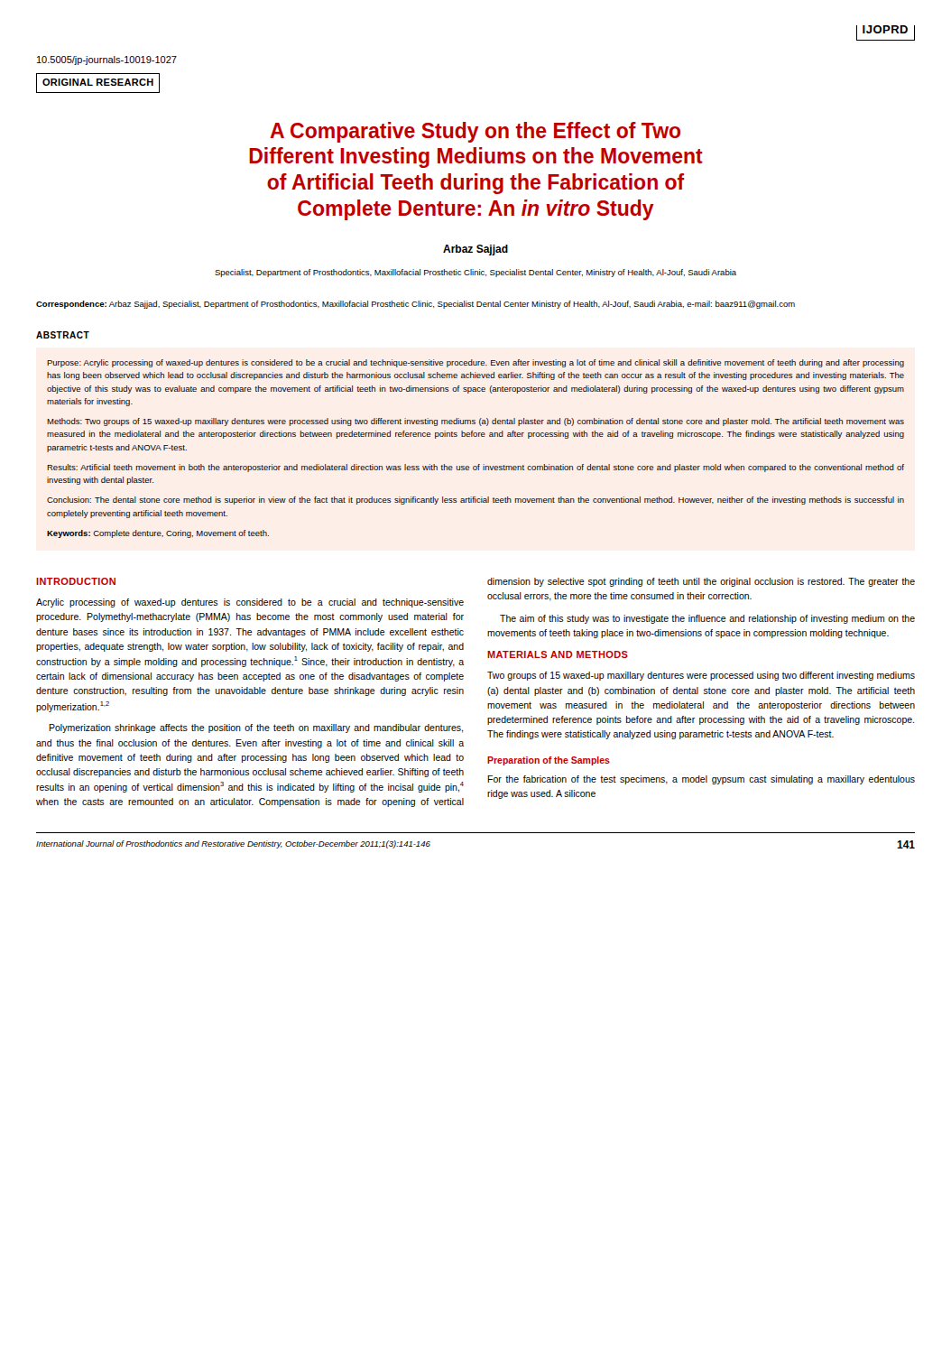IJOPRD
10.5005/jp-journals-10019-1027
ORIGINAL RESEARCH
A Comparative Study on the Effect of Two
Different Investing Mediums on the Movement
of Artificial Teeth during the Fabrication of
Complete Denture: An in vitro Study
Arbaz Sajjad
Specialist, Department of Prosthodontics, Maxillofacial Prosthetic Clinic, Specialist Dental Center, Ministry of Health, Al-Jouf, Saudi Arabia
Correspondence: Arbaz Sajjad, Specialist, Department of Prosthodontics, Maxillofacial Prosthetic Clinic, Specialist Dental Center Ministry of Health, Al-Jouf, Saudi Arabia, e-mail: baaz911@gmail.com
ABSTRACT
Purpose: Acrylic processing of waxed-up dentures is considered to be a crucial and technique-sensitive procedure. Even after investing a lot of time and clinical skill a definitive movement of teeth during and after processing has long been observed which lead to occlusal discrepancies and disturb the harmonious occlusal scheme achieved earlier. Shifting of the teeth can occur as a result of the investing procedures and investing materials. The objective of this study was to evaluate and compare the movement of artificial teeth in two-dimensions of space (anteroposterior and mediolateral) during processing of the waxed-up dentures using two different gypsum materials for investing.
Methods: Two groups of 15 waxed-up maxillary dentures were processed using two different investing mediums (a) dental plaster and (b) combination of dental stone core and plaster mold. The artificial teeth movement was measured in the mediolateral and the anteroposterior directions between predetermined reference points before and after processing with the aid of a traveling microscope. The findings were statistically analyzed using parametric t-tests and ANOVA F-test.
Results: Artificial teeth movement in both the anteroposterior and mediolateral direction was less with the use of investment combination of dental stone core and plaster mold when compared to the conventional method of investing with dental plaster.
Conclusion: The dental stone core method is superior in view of the fact that it produces significantly less artificial teeth movement than the conventional method. However, neither of the investing methods is successful in completely preventing artificial teeth movement.
Keywords: Complete denture, Coring, Movement of teeth.
Introduction
Acrylic processing of waxed-up dentures is considered to be a crucial and technique-sensitive procedure. Polymethyl-methacrylate (PMMA) has become the most commonly used material for denture bases since its introduction in 1937. The advantages of PMMA include excellent esthetic properties, adequate strength, low water sorption, low solubility, lack of toxicity, facility of repair, and construction by a simple molding and processing technique.1 Since, their introduction in dentistry, a certain lack of dimensional accuracy has been accepted as one of the disadvantages of complete denture construction, resulting from the unavoidable denture base shrinkage during acrylic resin polymerization.1,2
Polymerization shrinkage affects the position of the teeth on maxillary and mandibular dentures, and thus the final occlusion of the dentures. Even after investing a lot of time and clinical skill a definitive movement of teeth during and after processing has long been observed which lead to occlusal discrepancies and disturb the harmonious occlusal scheme achieved earlier. Shifting of teeth results in an opening of vertical dimension3 and this is indicated by lifting of the incisal guide pin,4 when the casts are remounted on an articulator. Compensation is made for opening of vertical dimension by selective spot grinding of teeth until the original occlusion is restored. The greater the occlusal errors, the more the time consumed in their correction.
The aim of this study was to investigate the influence and relationship of investing medium on the movements of teeth taking place in two-dimensions of space in compression molding technique.
Materials and Methods
Two groups of 15 waxed-up maxillary dentures were processed using two different investing mediums (a) dental plaster and (b) combination of dental stone core and plaster mold. The artificial teeth movement was measured in the mediolateral and the anteroposterior directions between predetermined reference points before and after processing with the aid of a traveling microscope. The findings were statistically analyzed using parametric t-tests and ANOVA F-test.
Preparation of the Samples
For the fabrication of the test specimens, a model gypsum cast simulating a maxillary edentulous ridge was used. A silicone
International Journal of Prosthodontics and Restorative Dentistry, October-December 2011;1(3):141-146 141